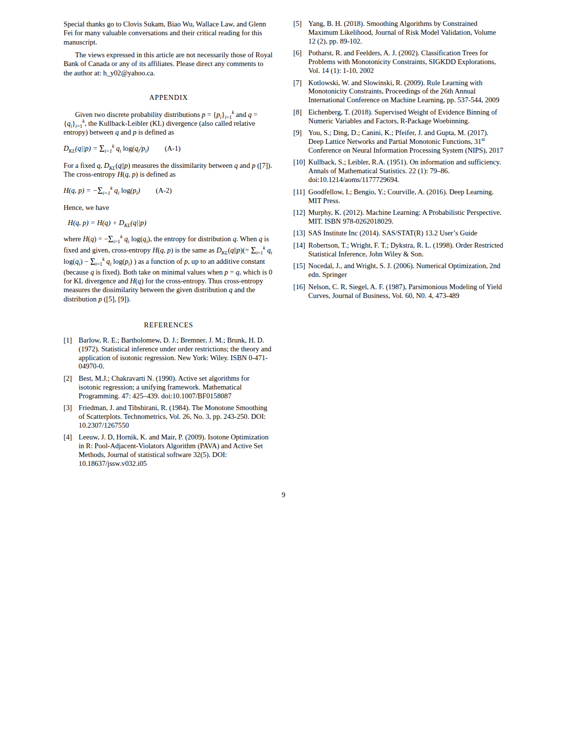Special thanks go to Clovis Sukam, Biao Wu, Wallace Law, and Glenn Fei for many valuable conversations and their critical reading for this manuscript.
The views expressed in this article are not necessarily those of Royal Bank of Canada or any of its affiliates. Please direct any comments to the author at: h_y02@yahoo.ca.
APPENDIX
Given two discrete probability distributions p = {pi}i=1k and q = {qi}i=1k, the Kullback-Leibler (KL) divergence (also called relative entropy) between q and p is defined as
DKL(q||p) = Σi=1k qi log(qi/pi)(A-1)
For a fixed q, DKL(q||p) measures the dissimilarity between q and p ([7]). The cross-entropy H(q, p) is defined as
H(q, p) = −Σi=1k qi log(pi)(A-2)
Hence, we have
H(q, p) = H(q) + DKL(q||p)
where H(q) = −Σi=1k qi log(qi), the entropy for distribution q. When q is fixed and given, cross-entropy H(q, p) is the same as DKL(q||p)(= Σi=1k qi log(qi) − Σi=1k qi log(pi) ) as a function of p, up to an additive constant (because q is fixed). Both take on minimal values when p = q, which is 0 for KL divergence and H(q) for the cross-entropy. Thus cross-entropy measures the dissimilarity between the given distribution q and the distribution p ([5], [9]).
REFERENCES
[1] Barlow, R. E.; Bartholomew, D. J.; Bremner, J. M.; Brunk, H. D. (1972). Statistical inference under order restrictions; the theory and application of isotonic regression. New York: Wiley. ISBN 0-471-04970-0.
[2] Best, M.J.; Chakravarti N. (1990). Active set algorithms for isotonic regression; a unifying framework. Mathematical Programming. 47: 425–439. doi:10.1007/BF0158087
[3] Friedman, J. and Tibshirani, R. (1984). The Monotone Smoothing of Scatterplots. Technometrics, Vol. 26, No. 3, pp. 243-250. DOI: 10.2307/1267550
[4] Leeuw, J. D, Hornik, K. and Mair, P. (2009). Isotone Optimization in R: Pool-Adjacent-Violators Algorithm (PAVA) and Active Set Methods, Journal of statistical software 32(5). DOI: 10.18637/jssw.v032.i05
[5] Yang, B. H. (2018). Smoothing Algorithms by Constrained Maximum Likelihood, Journal of Risk Model Validation, Volume 12 (2), pp. 89-102.
[6] Potharst, R. and Feelders, A. J. (2002). Classification Trees for Problems with Monotonicity Constraints, SIGKDD Explorations, Vol. 14 (1): 1-10, 2002
[7] Kotlowski, W. and Slowinski, R. (2009). Rule Learning with Monotonicity Constraints, Proceedings of the 26th Annual International Conference on Machine Learning, pp. 537-544, 2009
[8] Eichenberg, T. (2018). Supervised Weight of Evidence Binning of Numeric Variables and Factors, R-Package Woebinning.
[9] You, S.; Ding, D.; Canini, K.; Pfeifer, J. and Gupta, M. (2017). Deep Lattice Networks and Partial Monotonic Functions, 31st Conference on Neural Information Processing System (NIPS), 2017
[10] Kullback, S.; Leibler, R.A. (1951). On information and sufficiency. Annals of Mathematical Statistics. 22 (1): 79–86. doi:10.1214/aoms/1177729694.
[11] Goodfellow, I.; Bengio, Y.; Courville, A. (2016). Deep Learning. MIT Press.
[12] Murphy, K. (2012). Machine Learning: A Probabilistic Perspective. MIT. ISBN 978-0262018029.
[13] SAS Institute Inc (2014). SAS/STAT(R) 13.2 User’s Guide
[14] Robertson, T.; Wright, F. T.; Dykstra, R. L. (1998). Order Restricted Statistical Inference, John Wiley & Son.
[15] Nocedal, J., and Wright, S. J. (2006). Numerical Optimization, 2nd edn. Springer
[16] Nelson, C. R, Siegel, A. F. (1987), Parsimonious Modeling of Yield Curves, Journal of Business, Vol. 60, N0. 4, 473-489
9